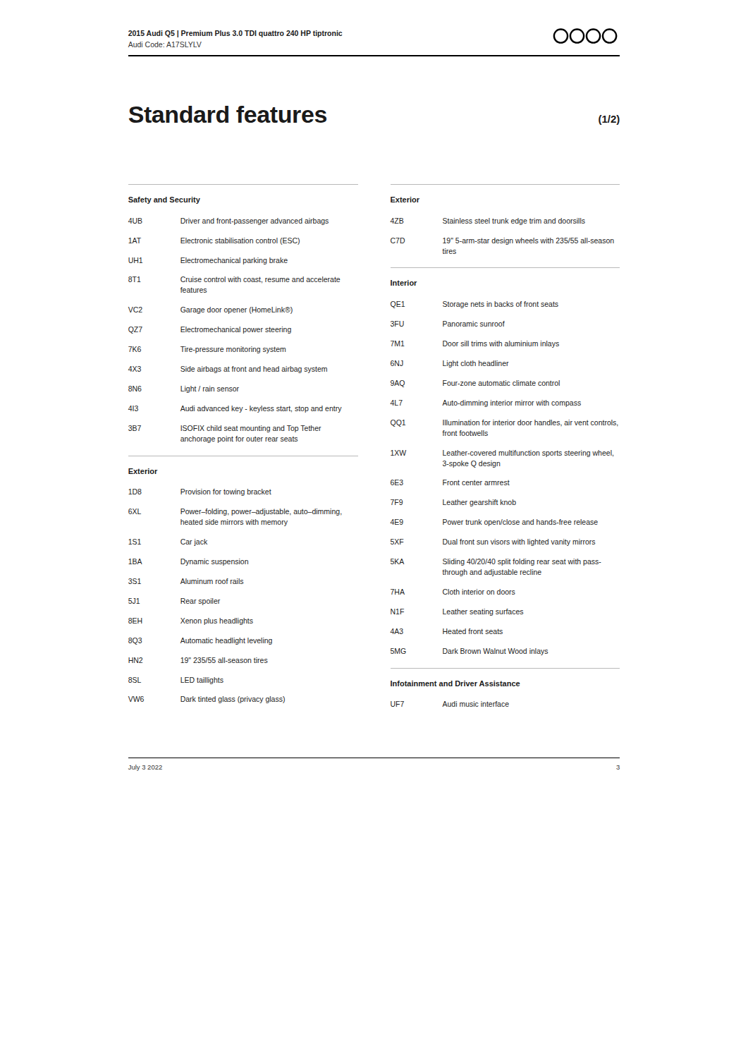2015 Audi Q5 | Premium Plus 3.0 TDI quattro 240 HP tiptronic
Audi Code: A17SLYLV
Standard features
(1/2)
Safety and Security
| 4UB | Driver and front-passenger advanced airbags |
| 1AT | Electronic stabilisation control (ESC) |
| UH1 | Electromechanical parking brake |
| 8T1 | Cruise control with coast, resume and accelerate features |
| VC2 | Garage door opener (HomeLink®) |
| QZ7 | Electromechanical power steering |
| 7K6 | Tire-pressure monitoring system |
| 4X3 | Side airbags at front and head airbag system |
| 8N6 | Light / rain sensor |
| 4I3 | Audi advanced key - keyless start, stop and entry |
| 3B7 | ISOFIX child seat mounting and Top Tether anchorage point for outer rear seats |
Exterior
| 1D8 | Provision for towing bracket |
| 6XL | Power–folding, power–adjustable, auto–dimming, heated side mirrors with memory |
| 1S1 | Car jack |
| 1BA | Dynamic suspension |
| 3S1 | Aluminum roof rails |
| 5J1 | Rear spoiler |
| 8EH | Xenon plus headlights |
| 8Q3 | Automatic headlight leveling |
| HN2 | 19" 235/55 all-season tires |
| 8SL | LED taillights |
| VW6 | Dark tinted glass (privacy glass) |
Exterior
| 4ZB | Stainless steel trunk edge trim and doorsills |
| C7D | 19" 5-arm-star design wheels with 235/55 all-season tires |
Interior
| QE1 | Storage nets in backs of front seats |
| 3FU | Panoramic sunroof |
| 7M1 | Door sill trims with aluminium inlays |
| 6NJ | Light cloth headliner |
| 9AQ | Four-zone automatic climate control |
| 4L7 | Auto-dimming interior mirror with compass |
| QQ1 | Illumination for interior door handles, air vent controls, front footwells |
| 1XW | Leather-covered multifunction sports steering wheel, 3-spoke Q design |
| 6E3 | Front center armrest |
| 7F9 | Leather gearshift knob |
| 4E9 | Power trunk open/close and hands-free release |
| 5XF | Dual front sun visors with lighted vanity mirrors |
| 5KA | Sliding 40/20/40 split folding rear seat with pass-through and adjustable recline |
| 7HA | Cloth interior on doors |
| N1F | Leather seating surfaces |
| 4A3 | Heated front seats |
| 5MG | Dark Brown Walnut Wood inlays |
Infotainment and Driver Assistance
| UF7 | Audi music interface |
July 3 2022
3